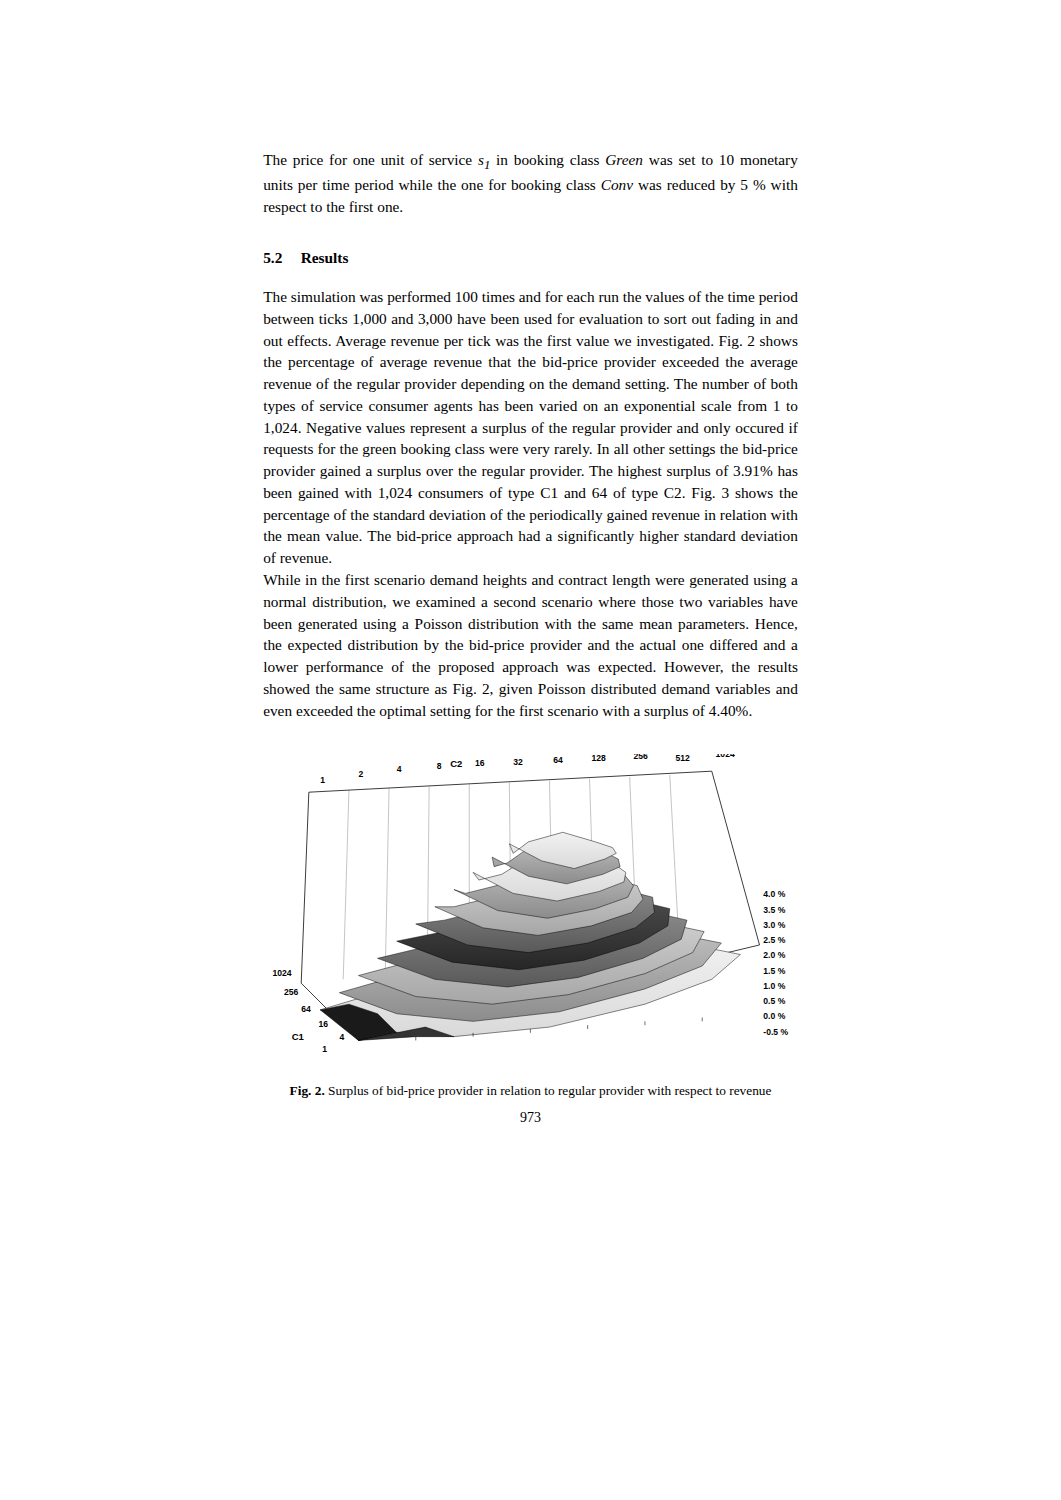The price for one unit of service s1 in booking class Green was set to 10 monetary units per time period while the one for booking class Conv was reduced by 5 % with respect to the first one.
5.2 Results
The simulation was performed 100 times and for each run the values of the time period between ticks 1,000 and 3,000 have been used for evaluation to sort out fading in and out effects. Average revenue per tick was the first value we investigated. Fig. 2 shows the percentage of average revenue that the bid-price provider exceeded the average revenue of the regular provider depending on the demand setting. The number of both types of service consumer agents has been varied on an exponential scale from 1 to 1,024. Negative values represent a surplus of the regular provider and only occured if requests for the green booking class were very rarely. In all other settings the bid-price provider gained a surplus over the regular provider. The highest surplus of 3.91% has been gained with 1,024 consumers of type C1 and 64 of type C2. Fig. 3 shows the percentage of the standard deviation of the periodically gained revenue in relation with the mean value. The bid-price approach had a significantly higher standard deviation of revenue.
While in the first scenario demand heights and contract length were generated using a normal distribution, we examined a second scenario where those two variables have been generated using a Poisson distribution with the same mean parameters. Hence, the expected distribution by the bid-price provider and the actual one differed and a lower performance of the proposed approach was expected. However, the results showed the same structure as Fig. 2, given Poisson distributed demand variables and even exceeded the optimal setting for the first scenario with a surplus of 4.40%.
C2 1 2 4 8 16 32 64 128 256 512 1024 1024 256 64 16 C1 4 1 4.0 % 3.5 % 3.0 % 2.5 % 2.0 % 1.5 % 1.0 % 0.5 % 0.0 % -0.5 %
Fig. 2. Surplus of bid-price provider in relation to regular provider with respect to revenue
973